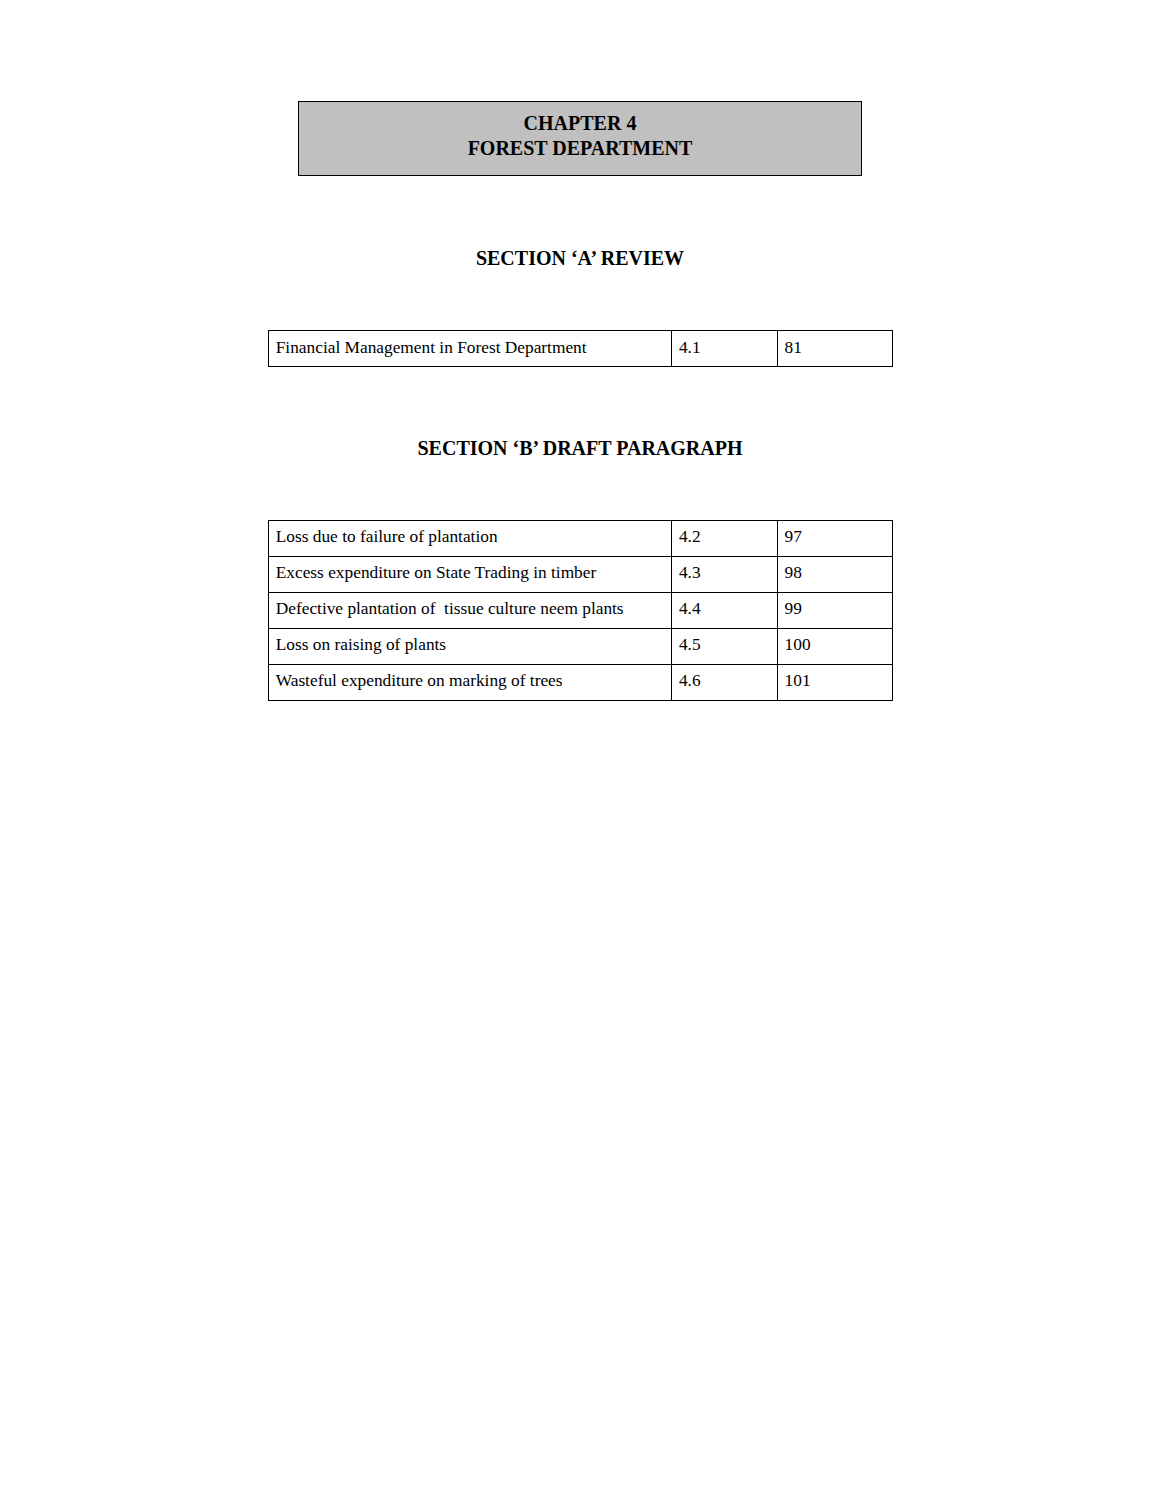CHAPTER 4
FOREST DEPARTMENT
SECTION ‘A’ REVIEW
| Financial Management in Forest Department | 4.1 | 81 |
SECTION ‘B’ DRAFT PARAGRAPH
| Loss due to failure of plantation | 4.2 | 97 |
| Excess expenditure on State Trading in timber | 4.3 | 98 |
| Defective plantation of tissue culture neem plants | 4.4 | 99 |
| Loss on raising of plants | 4.5 | 100 |
| Wasteful expenditure on marking of trees | 4.6 | 101 |